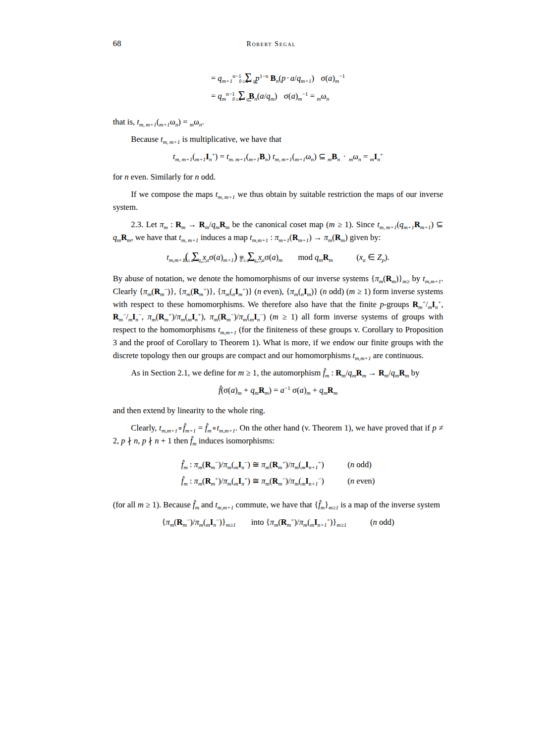68
Robert Segal
= qm+1n−1 Σ 0 ≤ a < qm p1−n Bn(p·a/qm+1) σ(a)m−1
= qmn−1 Σ 0 ≤ a < qm Bn(a/qm) σ(a)m−1 = mωn
that is, tm, m+1(m+1ωn) = mωn.
Because tm, m+1 is multiplicative, we have that
tm, m+1(m+1In+) = tm. m+1(m+1Bn) tm, m+1(m+1ωn) ⊆ mBn · mωn = mIn+
for n even. Similarly for n odd.
If we compose the maps tm, m+1 we thus obtain by suitable restriction the maps of our inverse system.
2.3. Let πm : Rm → Rm/qmRm be the canonical coset map (m ≥ 1). Since tm, m+1(qm+1Rm+1) ⊆ qmRm, we have that tm, m+1 induces a map tm,m+1 : πm+1(Rm+1) → πm(Rm) given by:
tm,m+1( Σ 0 ≤ a < qm+1 xaσ(a)m+1) ≡ Σ 0 ≤ a < qm+1 xaσ(a)m mod qmRm (xa ∈ Zp).
By abuse of notation, we denote the homomorphisms of our inverse systems {πm(Rm)}m≥ by tm,m+1. Clearly {πm(Rm−)}, {πm(Rm+)}, {πm(nIm+)} (n even), {πm(nIm)} (n odd) (m ≥ 1) form inverse systems with respect to these homomorphisms. We therefore also have that the finite p-groups Rm+/mIn+, Rm−/mIn−, πm(Rm+)/πm(mIn+), πm(Rm−)/πm(mIn−) (m ≥ 1) all form inverse systems of groups with respect to the homomorphisms tm,m+1 (for the finiteness of these groups v. Corollary to Proposition 3 and the proof of Corollary to Theorem 1). What is more, if we endow our finite groups with the discrete topology then our groups are compact and our homomorphisms tm,m+1 are continuous.
As in Section 2.1, we define for m ≥ 1, the automorphism f̂m : Rm/qmRm → Rm/qmRm by
f̂(σ(a)m + qmRm) = a−1 σ(a)m + qmRm
and then extend by linearity to the whole ring.
Clearly, tm,m+1∘f̂m+1 = f̂m∘tm,m+1. On the other hand (v. Theorem 1), we have proved that if p ≠ 2, p ∤ n, p ∤ n + 1 then f̂m induces isomorphisms:
f̂m : πm(Rm−)/πm(mIn−) ≅ πm(Rm+)/πm(mIn+1+) (n odd)
f̂m : πm(Rm+)/πm(mIn+) ≅ πm(Rm−)/πm(mIn+1−) (n even)
(for all m ≥ 1). Because f̂m and tm,m+1 commute, we have that {f̂m}m≥1 is a map of the inverse system
{πm(Rm−)/πm(mIn−)}m≥1 into {πm(Rm+)/πm(mIn+1+)}m≥1 (n odd)